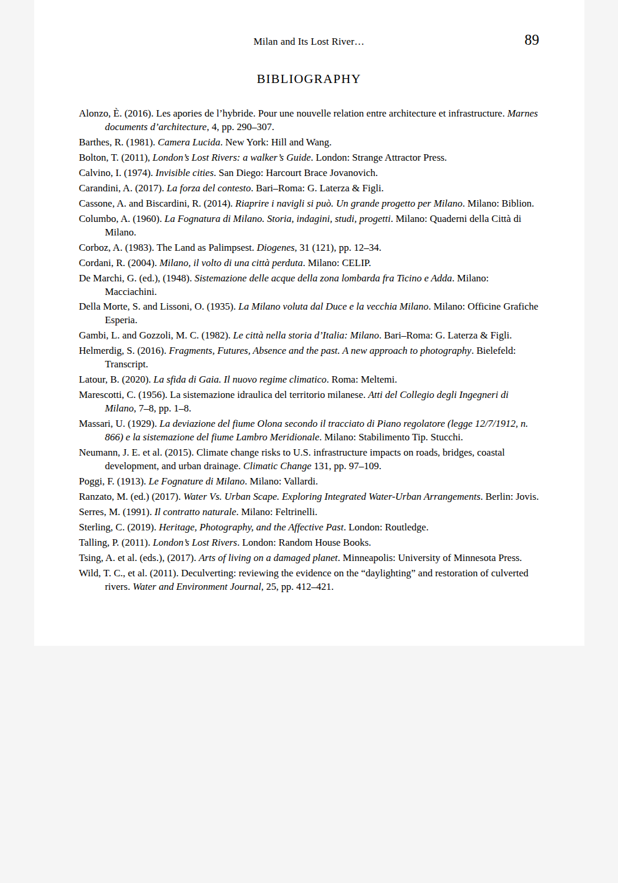Milan and Its Lost River… 89
BIBLIOGRAPHY
Alonzo, È. (2016). Les apories de l’hybride. Pour une nouvelle relation entre architecture et infrastructure. Marnes documents d’architecture, 4, pp. 290–307.
Barthes, R. (1981). Camera Lucida. New York: Hill and Wang.
Bolton, T. (2011), London’s Lost Rivers: a walker’s Guide. London: Strange Attractor Press.
Calvino, I. (1974). Invisible cities. San Diego: Harcourt Brace Jovanovich.
Carandini, A. (2017). La forza del contesto. Bari–Roma: G. Laterza & Figli.
Cassone, A. and Biscardini, R. (2014). Riaprire i navigli si può. Un grande progetto per Milano. Milano: Biblion.
Columbo, A. (1960). La Fognatura di Milano. Storia, indagini, studi, progetti. Milano: Quaderni della Città di Milano.
Corboz, A. (1983). The Land as Palimpsest. Diogenes, 31 (121), pp. 12–34.
Cordani, R. (2004). Milano, il volto di una città perduta. Milano: CELIP.
De Marchi, G. (ed.), (1948). Sistemazione delle acque della zona lombarda fra Ticino e Adda. Milano: Macciachini.
Della Morte, S. and Lissoni, O. (1935). La Milano voluta dal Duce e la vecchia Milano. Milano: Officine Grafiche Esperia.
Gambi, L. and Gozzoli, M. C. (1982). Le città nella storia d’Italia: Milano. Bari–Roma: G. Laterza & Figli.
Helmerdig, S. (2016). Fragments, Futures, Absence and the past. A new approach to photography. Bielefeld: Transcript.
Latour, B. (2020). La sfida di Gaia. Il nuovo regime climatico. Roma: Meltemi.
Marescotti, C. (1956). La sistemazione idraulica del territorio milanese. Atti del Collegio degli Ingegneri di Milano, 7–8, pp. 1–8.
Massari, U. (1929). La deviazione del fiume Olona secondo il tracciato di Piano regolatore (legge 12/7/1912, n. 866) e la sistemazione del fiume Lambro Meridionale. Milano: Stabilimento Tip. Stucchi.
Neumann, J. E. et al. (2015). Climate change risks to U.S. infrastructure impacts on roads, bridges, coastal development, and urban drainage. Climatic Change 131, pp. 97–109.
Poggi, F. (1913). Le Fognature di Milano. Milano: Vallardi.
Ranzato, M. (ed.) (2017). Water Vs. Urban Scape. Exploring Integrated Water-Urban Arrangements. Berlin: Jovis.
Serres, M. (1991). Il contratto naturale. Milano: Feltrinelli.
Sterling, C. (2019). Heritage, Photography, and the Affective Past. London: Routledge.
Talling, P. (2011). London’s Lost Rivers. London: Random House Books.
Tsing, A. et al. (eds.), (2017). Arts of living on a damaged planet. Minneapolis: University of Minnesota Press.
Wild, T. C., et al. (2011). Deculverting: reviewing the evidence on the “daylighting” and restoration of culverted rivers. Water and Environment Journal, 25, pp. 412–421.